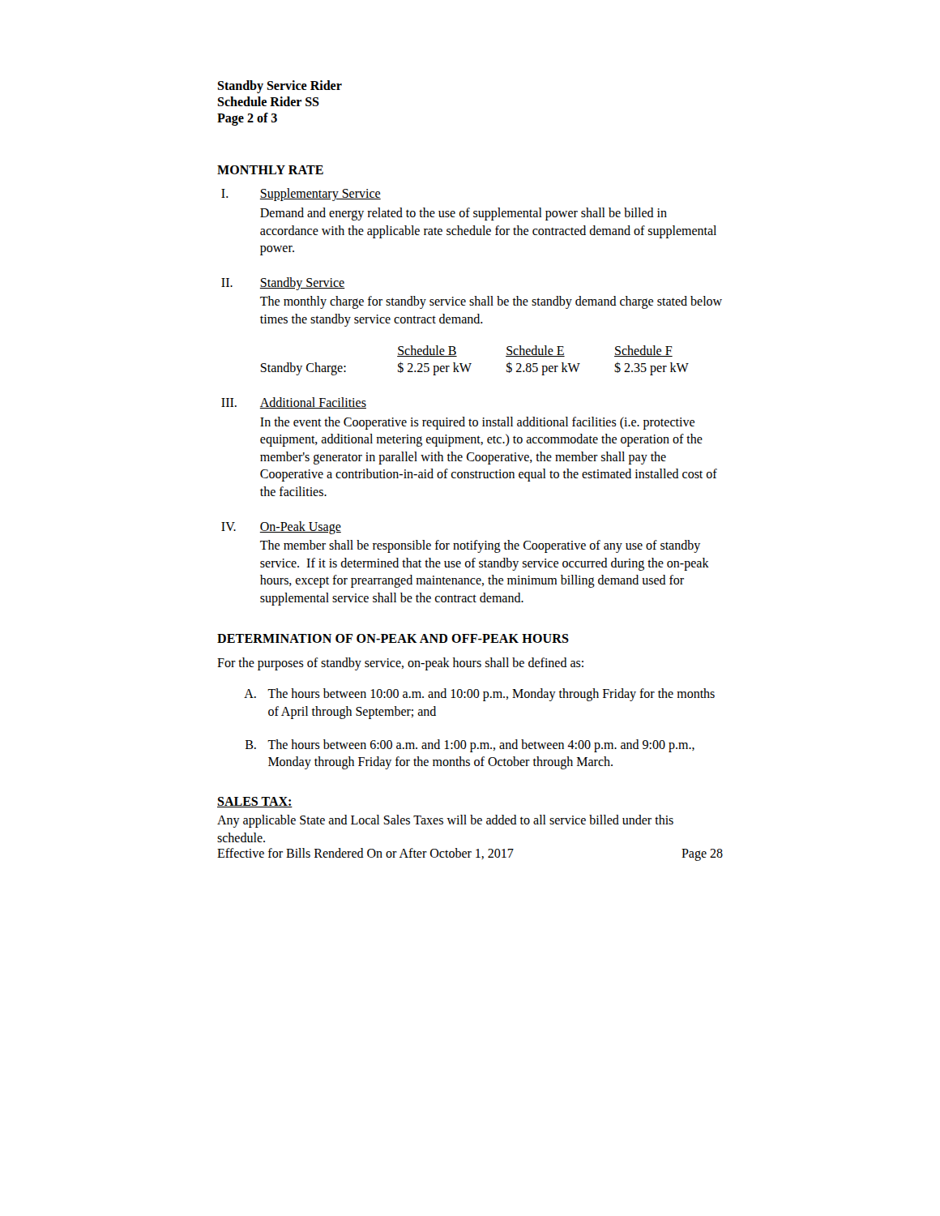Standby Service Rider
Schedule Rider SS
Page 2 of 3
MONTHLY RATE
I.
Supplementary Service
Demand and energy related to the use of supplemental power shall be billed in accordance with the applicable rate schedule for the contracted demand of supplemental power.
II.
Standby Service
The monthly charge for standby service shall be the standby demand charge stated below times the standby service contract demand.
| | Schedule B | Schedule E | Schedule F |
| --- | --- | --- | --- |
| Standby Charge: | $ 2.25 per kW | $ 2.85 per kW | $ 2.35 per kW |
III.
Additional Facilities
In the event the Cooperative is required to install additional facilities (i.e. protective equipment, additional metering equipment, etc.) to accommodate the operation of the member's generator in parallel with the Cooperative, the member shall pay the Cooperative a contribution-in-aid of construction equal to the estimated installed cost of the facilities.
IV.
On-Peak Usage
The member shall be responsible for notifying the Cooperative of any use of standby service. If it is determined that the use of standby service occurred during the on-peak hours, except for prearranged maintenance, the minimum billing demand used for supplemental service shall be the contract demand.
DETERMINATION OF ON-PEAK AND OFF-PEAK HOURS
For the purposes of standby service, on-peak hours shall be defined as:
The hours between 10:00 a.m. and 10:00 p.m., Monday through Friday for the months of April through September; and
The hours between 6:00 a.m. and 1:00 p.m., and between 4:00 p.m. and 9:00 p.m., Monday through Friday for the months of October through March.
SALES TAX:
Any applicable State and Local Sales Taxes will be added to all service billed under this schedule.
Effective for Bills Rendered On or After October 1, 2017 Page 28